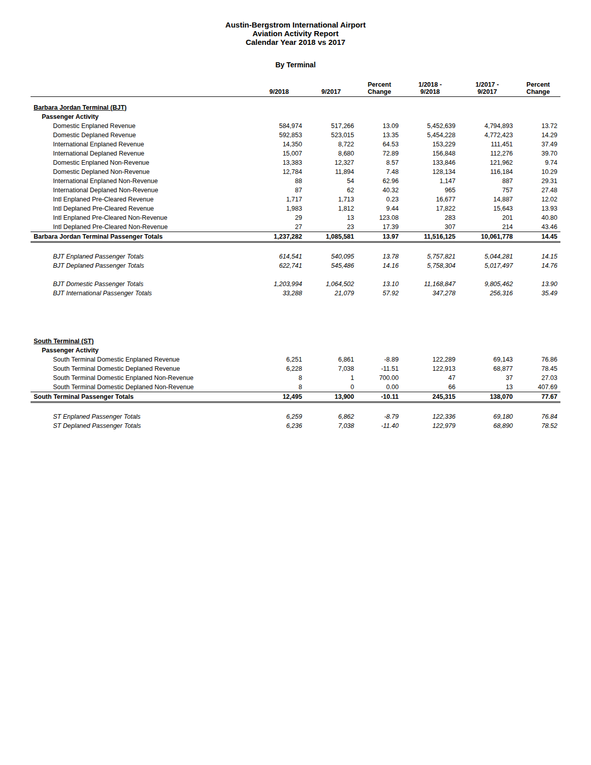Austin-Bergstrom International Airport
Aviation Activity Report
Calendar Year 2018 vs 2017
By Terminal
| | 9/2018 | 9/2017 | Percent Change | 1/2018 - 9/2018 | 1/2017 - 9/2017 | Percent Change |
| --- | --- | --- | --- | --- | --- | --- |
| Barbara Jordan Terminal (BJT) | | | | | | |
| Passenger Activity | | | | | | |
| Domestic Enplaned Revenue | 584,974 | 517,266 | 13.09 | 5,452,639 | 4,794,893 | 13.72 |
| Domestic Deplaned Revenue | 592,853 | 523,015 | 13.35 | 5,454,228 | 4,772,423 | 14.29 |
| International Enplaned Revenue | 14,350 | 8,722 | 64.53 | 153,229 | 111,451 | 37.49 |
| International Deplaned Revenue | 15,007 | 8,680 | 72.89 | 156,848 | 112,276 | 39.70 |
| Domestic Enplaned Non-Revenue | 13,383 | 12,327 | 8.57 | 133,846 | 121,962 | 9.74 |
| Domestic Deplaned Non-Revenue | 12,784 | 11,894 | 7.48 | 128,134 | 116,184 | 10.29 |
| International Enplaned Non-Revenue | 88 | 54 | 62.96 | 1,147 | 887 | 29.31 |
| International Deplaned Non-Revenue | 87 | 62 | 40.32 | 965 | 757 | 27.48 |
| Intl Enplaned Pre-Cleared Revenue | 1,717 | 1,713 | 0.23 | 16,677 | 14,887 | 12.02 |
| Intl Deplaned Pre-Cleared Revenue | 1,983 | 1,812 | 9.44 | 17,822 | 15,643 | 13.93 |
| Intl Enplaned Pre-Cleared Non-Revenue | 29 | 13 | 123.08 | 283 | 201 | 40.80 |
| Intl Deplaned Pre-Cleared Non-Revenue | 27 | 23 | 17.39 | 307 | 214 | 43.46 |
| Barbara Jordan Terminal Passenger Totals | 1,237,282 | 1,085,581 | 13.97 | 11,516,125 | 10,061,778 | 14.45 |
| BJT Enplaned Passenger Totals | 614,541 | 540,095 | 13.78 | 5,757,821 | 5,044,281 | 14.15 |
| BJT Deplaned Passenger Totals | 622,741 | 545,486 | 14.16 | 5,758,304 | 5,017,497 | 14.76 |
| BJT Domestic Passenger Totals | 1,203,994 | 1,064,502 | 13.10 | 11,168,847 | 9,805,462 | 13.90 |
| BJT International Passenger Totals | 33,288 | 21,079 | 57.92 | 347,278 | 256,316 | 35.49 |
| South Terminal (ST) | | | | | | |
| Passenger Activity | | | | | | |
| South Terminal Domestic Enplaned Revenue | 6,251 | 6,861 | -8.89 | 122,289 | 69,143 | 76.86 |
| South Terminal Domestic Deplaned Revenue | 6,228 | 7,038 | -11.51 | 122,913 | 68,877 | 78.45 |
| South Terminal Domestic Enplaned Non-Revenue | 8 | 1 | 700.00 | 47 | 37 | 27.03 |
| South Terminal Domestic Deplaned Non-Revenue | 8 | 0 | 0.00 | 66 | 13 | 407.69 |
| South Terminal Passenger Totals | 12,495 | 13,900 | -10.11 | 245,315 | 138,070 | 77.67 |
| ST Enplaned Passenger Totals | 6,259 | 6,862 | -8.79 | 122,336 | 69,180 | 76.84 |
| ST Deplaned Passenger Totals | 6,236 | 7,038 | -11.40 | 122,979 | 68,890 | 78.52 |